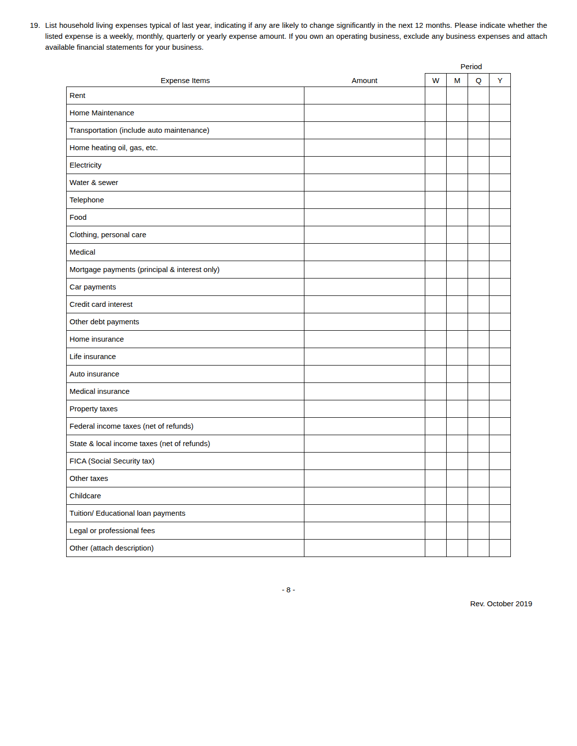19.
List household living expenses typical of last year, indicating if any are likely to change significantly in the next 12 months. Please indicate whether the listed expense is a weekly, monthly, quarterly or yearly expense amount. If you own an operating business, exclude any business expenses and attach available financial statements for your business.
Period
| Expense Items | Amount | W | M | Q | Y |
| --- | --- | --- | --- | --- | --- |
| Rent | | | | | |
| Home Maintenance | | | | | |
| Transportation (include auto maintenance) | | | | | |
| Home heating oil, gas, etc. | | | | | |
| Electricity | | | | | |
| Water & sewer | | | | | |
| Telephone | | | | | |
| Food | | | | | |
| Clothing, personal care | | | | | |
| Medical | | | | | |
| Mortgage payments (principal & interest only) | | | | | |
| Car payments | | | | | |
| Credit card interest | | | | | |
| Other debt payments | | | | | |
| Home insurance | | | | | |
| Life insurance | | | | | |
| Auto insurance | | | | | |
| Medical insurance | | | | | |
| Property taxes | | | | | |
| Federal income taxes (net of refunds) | | | | | |
| State & local income taxes (net of refunds) | | | | | |
| FICA (Social Security tax) | | | | | |
| Other taxes | | | | | |
| Childcare | | | | | |
| Tuition/ Educational loan payments | | | | | |
| Legal or professional fees | | | | | |
| Other (attach description) | | | | | |
- 8 -
Rev. October 2019